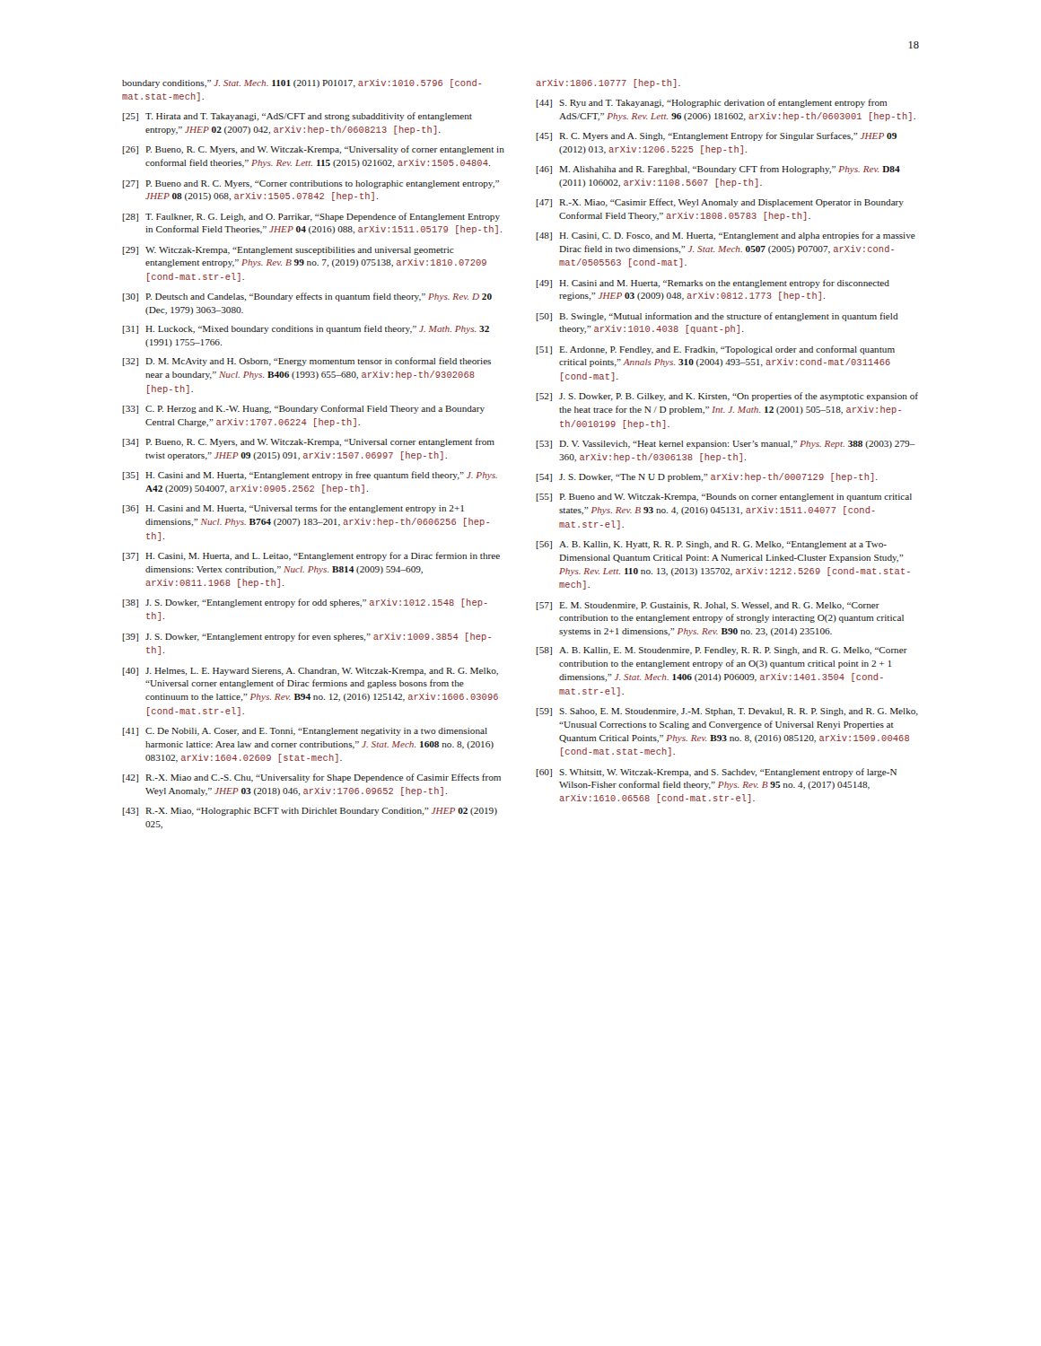18
boundary conditions,” J. Stat. Mech. 1101 (2011) P01017, arXiv:1010.5796 [cond-mat.stat-mech].
[25] T. Hirata and T. Takayanagi, “AdS/CFT and strong subadditivity of entanglement entropy,” JHEP 02 (2007) 042, arXiv:hep-th/0608213 [hep-th].
[26] P. Bueno, R. C. Myers, and W. Witczak-Krempa, “Universality of corner entanglement in conformal field theories,” Phys. Rev. Lett. 115 (2015) 021602, arXiv:1505.04804.
[27] P. Bueno and R. C. Myers, “Corner contributions to holographic entanglement entropy,” JHEP 08 (2015) 068, arXiv:1505.07842 [hep-th].
[28] T. Faulkner, R. G. Leigh, and O. Parrikar, “Shape Dependence of Entanglement Entropy in Conformal Field Theories,” JHEP 04 (2016) 088, arXiv:1511.05179 [hep-th].
[29] W. Witczak-Krempa, “Entanglement susceptibilities and universal geometric entanglement entropy,” Phys. Rev. B 99 no. 7, (2019) 075138, arXiv:1810.07209 [cond-mat.str-el].
[30] P. Deutsch and Candelas, “Boundary effects in quantum field theory,” Phys. Rev. D 20 (Dec, 1979) 3063–3080.
[31] H. Luckock, “Mixed boundary conditions in quantum field theory,” J. Math. Phys. 32 (1991) 1755–1766.
[32] D. M. McAvity and H. Osborn, “Energy momentum tensor in conformal field theories near a boundary,” Nucl. Phys. B406 (1993) 655–680, arXiv:hep-th/9302068 [hep-th].
[33] C. P. Herzog and K.-W. Huang, “Boundary Conformal Field Theory and a Boundary Central Charge,” arXiv:1707.06224 [hep-th].
[34] P. Bueno, R. C. Myers, and W. Witczak-Krempa, “Universal corner entanglement from twist operators,” JHEP 09 (2015) 091, arXiv:1507.06997 [hep-th].
[35] H. Casini and M. Huerta, “Entanglement entropy in free quantum field theory,” J. Phys. A42 (2009) 504007, arXiv:0905.2562 [hep-th].
[36] H. Casini and M. Huerta, “Universal terms for the entanglement entropy in 2+1 dimensions,” Nucl. Phys. B764 (2007) 183–201, arXiv:hep-th/0606256 [hep-th].
[37] H. Casini, M. Huerta, and L. Leitao, “Entanglement entropy for a Dirac fermion in three dimensions: Vertex contribution,” Nucl. Phys. B814 (2009) 594–609, arXiv:0811.1968 [hep-th].
[38] J. S. Dowker, “Entanglement entropy for odd spheres,” arXiv:1012.1548 [hep-th].
[39] J. S. Dowker, “Entanglement entropy for even spheres,” arXiv:1009.3854 [hep-th].
[40] J. Helmes, L. E. Hayward Sierens, A. Chandran, W. Witczak-Krempa, and R. G. Melko, “Universal corner entanglement of Dirac fermions and gapless bosons from the continuum to the lattice,” Phys. Rev. B94 no. 12, (2016) 125142, arXiv:1606.03096 [cond-mat.str-el].
[41] C. De Nobili, A. Coser, and E. Tonni, “Entanglement negativity in a two dimensional harmonic lattice: Area law and corner contributions,” J. Stat. Mech. 1608 no. 8, (2016) 083102, arXiv:1604.02609 [stat-mech].
[42] R.-X. Miao and C.-S. Chu, “Universality for Shape Dependence of Casimir Effects from Weyl Anomaly,” JHEP 03 (2018) 046, arXiv:1706.09652 [hep-th].
[43] R.-X. Miao, “Holographic BCFT with Dirichlet Boundary Condition,” JHEP 02 (2019) 025,
arXiv:1806.10777 [hep-th].
[44] S. Ryu and T. Takayanagi, “Holographic derivation of entanglement entropy from AdS/CFT,” Phys. Rev. Lett. 96 (2006) 181602, arXiv:hep-th/0603001 [hep-th].
[45] R. C. Myers and A. Singh, “Entanglement Entropy for Singular Surfaces,” JHEP 09 (2012) 013, arXiv:1206.5225 [hep-th].
[46] M. Alishahiha and R. Fareghbal, “Boundary CFT from Holography,” Phys. Rev. D84 (2011) 106002, arXiv:1108.5607 [hep-th].
[47] R.-X. Miao, “Casimir Effect, Weyl Anomaly and Displacement Operator in Boundary Conformal Field Theory,” arXiv:1808.05783 [hep-th].
[48] H. Casini, C. D. Fosco, and M. Huerta, “Entanglement and alpha entropies for a massive Dirac field in two dimensions,” J. Stat. Mech. 0507 (2005) P07007, arXiv:cond-mat/0505563 [cond-mat].
[49] H. Casini and M. Huerta, “Remarks on the entanglement entropy for disconnected regions,” JHEP 03 (2009) 048, arXiv:0812.1773 [hep-th].
[50] B. Swingle, “Mutual information and the structure of entanglement in quantum field theory,” arXiv:1010.4038 [quant-ph].
[51] E. Ardonne, P. Fendley, and E. Fradkin, “Topological order and conformal quantum critical points,” Annals Phys. 310 (2004) 493–551, arXiv:cond-mat/0311466 [cond-mat].
[52] J. S. Dowker, P. B. Gilkey, and K. Kirsten, “On properties of the asymptotic expansion of the heat trace for the N / D problem,” Int. J. Math. 12 (2001) 505–518, arXiv:hep-th/0010199 [hep-th].
[53] D. V. Vassilevich, “Heat kernel expansion: User’s manual,” Phys. Rept. 388 (2003) 279–360, arXiv:hep-th/0306138 [hep-th].
[54] J. S. Dowker, “The N U D problem,” arXiv:hep-th/0007129 [hep-th].
[55] P. Bueno and W. Witczak-Krempa, “Bounds on corner entanglement in quantum critical states,” Phys. Rev. B 93 no. 4, (2016) 045131, arXiv:1511.04077 [cond-mat.str-el].
[56] A. B. Kallin, K. Hyatt, R. R. P. Singh, and R. G. Melko, “Entanglement at a Two-Dimensional Quantum Critical Point: A Numerical Linked-Cluster Expansion Study,” Phys. Rev. Lett. 110 no. 13, (2013) 135702, arXiv:1212.5269 [cond-mat.stat-mech].
[57] E. M. Stoudenmire, P. Gustainis, R. Johal, S. Wessel, and R. G. Melko, “Corner contribution to the entanglement entropy of strongly interacting O(2) quantum critical systems in 2+1 dimensions,” Phys. Rev. B90 no. 23, (2014) 235106.
[58] A. B. Kallin, E. M. Stoudenmire, P. Fendley, R. R. P. Singh, and R. G. Melko, “Corner contribution to the entanglement entropy of an O(3) quantum critical point in 2 + 1 dimensions,” J. Stat. Mech. 1406 (2014) P06009, arXiv:1401.3504 [cond-mat.str-el].
[59] S. Sahoo, E. M. Stoudenmire, J.-M. Stphan, T. Devakul, R. R. P. Singh, and R. G. Melko, “Unusual Corrections to Scaling and Convergence of Universal Renyi Properties at Quantum Critical Points,” Phys. Rev. B93 no. 8, (2016) 085120, arXiv:1509.00468 [cond-mat.stat-mech].
[60] S. Whitsitt, W. Witczak-Krempa, and S. Sachdev, “Entanglement entropy of large-N Wilson-Fisher conformal field theory,” Phys. Rev. B 95 no. 4, (2017) 045148, arXiv:1610.06568 [cond-mat.str-el].